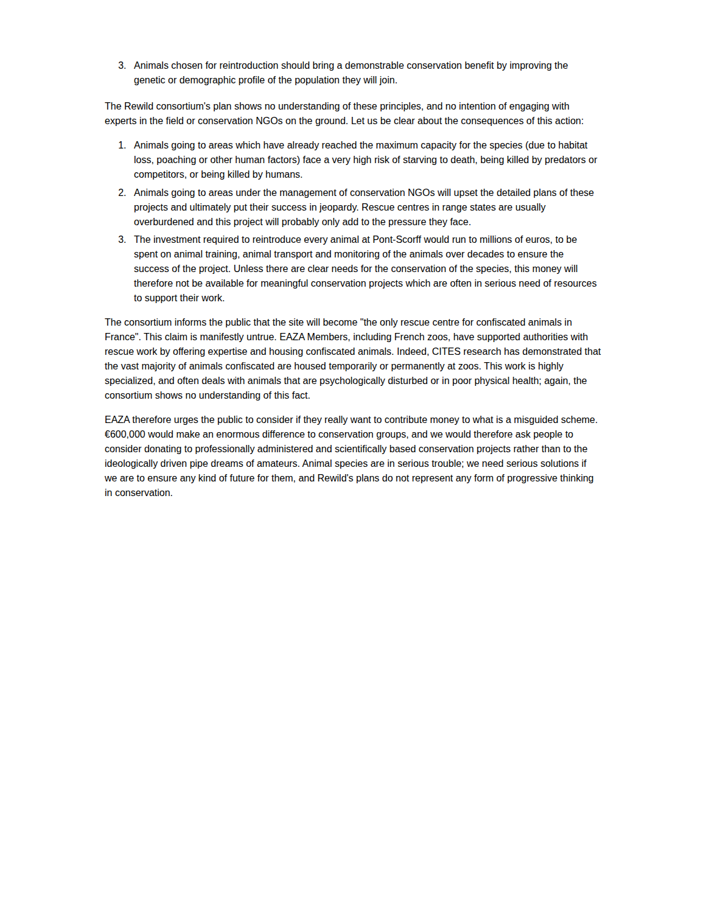Animals chosen for reintroduction should bring a demonstrable conservation benefit by improving the genetic or demographic profile of the population they will join.
The Rewild consortium's plan shows no understanding of these principles, and no intention of engaging with experts in the field or conservation NGOs on the ground. Let us be clear about the consequences of this action:
Animals going to areas which have already reached the maximum capacity for the species (due to habitat loss, poaching or other human factors) face a very high risk of starving to death, being killed by predators or competitors, or being killed by humans.
Animals going to areas under the management of conservation NGOs will upset the detailed plans of these projects and ultimately put their success in jeopardy. Rescue centres in range states are usually overburdened and this project will probably only add to the pressure they face.
The investment required to reintroduce every animal at Pont-Scorff would run to millions of euros, to be spent on animal training, animal transport and monitoring of the animals over decades to ensure the success of the project. Unless there are clear needs for the conservation of the species, this money will therefore not be available for meaningful conservation projects which are often in serious need of resources to support their work.
The consortium informs the public that the site will become "the only rescue centre for confiscated animals in France". This claim is manifestly untrue. EAZA Members, including French zoos, have supported authorities with rescue work by offering expertise and housing confiscated animals. Indeed, CITES research has demonstrated that the vast majority of animals confiscated are housed temporarily or permanently at zoos. This work is highly specialized, and often deals with animals that are psychologically disturbed or in poor physical health; again, the consortium shows no understanding of this fact.
EAZA therefore urges the public to consider if they really want to contribute money to what is a misguided scheme. €600,000 would make an enormous difference to conservation groups, and we would therefore ask people to consider donating to professionally administered and scientifically based conservation projects rather than to the ideologically driven pipe dreams of amateurs. Animal species are in serious trouble; we need serious solutions if we are to ensure any kind of future for them, and Rewild's plans do not represent any form of progressive thinking in conservation.